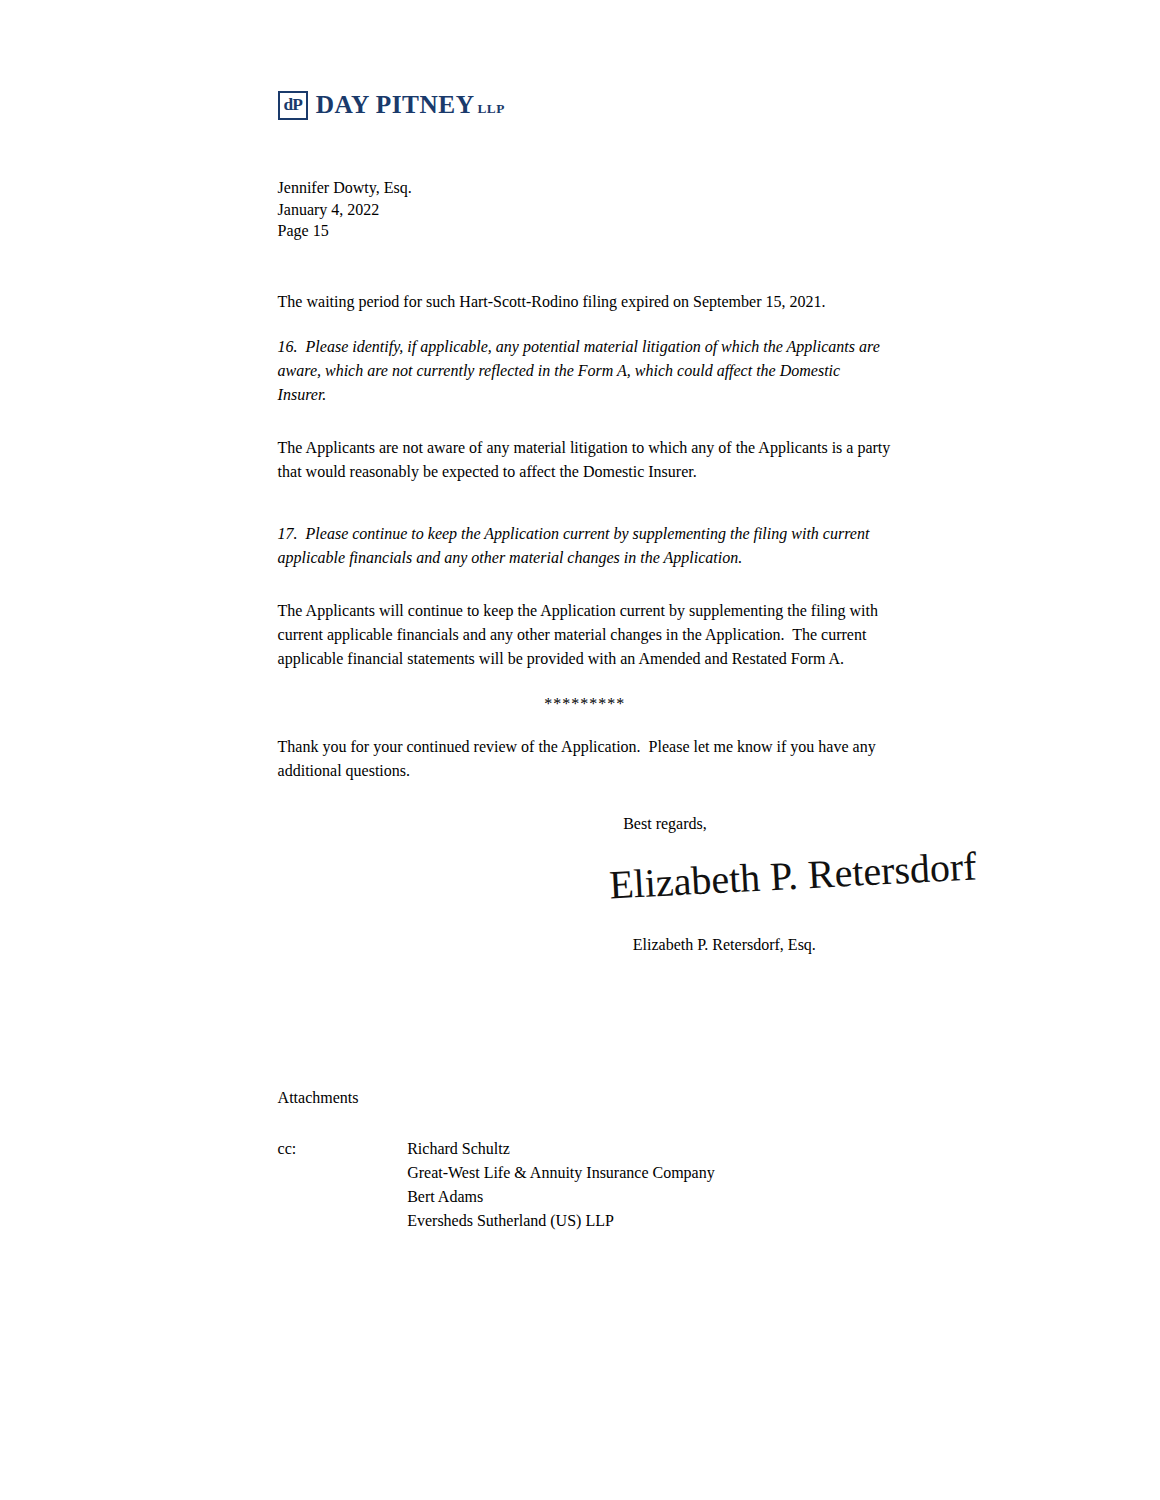dP DAY PITNEYLLP
Jennifer Dowty, Esq.
January 4, 2022
Page 15
The waiting period for such Hart-Scott-Rodino filing expired on September 15, 2021.
16. Please identify, if applicable, any potential material litigation of which the Applicants are aware, which are not currently reflected in the Form A, which could affect the Domestic Insurer.
The Applicants are not aware of any material litigation to which any of the Applicants is a party that would reasonably be expected to affect the Domestic Insurer.
17. Please continue to keep the Application current by supplementing the filing with current applicable financials and any other material changes in the Application.
The Applicants will continue to keep the Application current by supplementing the filing with current applicable financials and any other material changes in the Application. The current applicable financial statements will be provided with an Amended and Restated Form A.
*********
Thank you for your continued review of the Application. Please let me know if you have any additional questions.
Best regards,
Elizabeth P. Retersdorf
Elizabeth P. Retersdorf, Esq.
Attachments
cc:
Richard Schultz
Great-West Life & Annuity Insurance Company
Bert Adams
Eversheds Sutherland (US) LLP